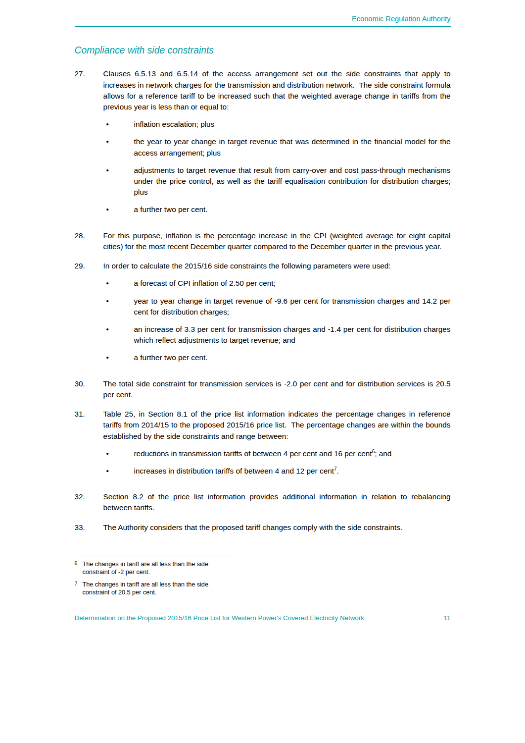Economic Regulation Authority
Compliance with side constraints
27. Clauses 6.5.13 and 6.5.14 of the access arrangement set out the side constraints that apply to increases in network charges for the transmission and distribution network. The side constraint formula allows for a reference tariff to be increased such that the weighted average change in tariffs from the previous year is less than or equal to:
•inflation escalation; plus
•the year to year change in target revenue that was determined in the financial model for the access arrangement; plus
•adjustments to target revenue that result from carry-over and cost pass-through mechanisms under the price control, as well as the tariff equalisation contribution for distribution charges; plus
•a further two per cent.
28. For this purpose, inflation is the percentage increase in the CPI (weighted average for eight capital cities) for the most recent December quarter compared to the December quarter in the previous year.
29. In order to calculate the 2015/16 side constraints the following parameters were used:
•a forecast of CPI inflation of 2.50 per cent;
•year to year change in target revenue of -9.6 per cent for transmission charges and 14.2 per cent for distribution charges;
•an increase of 3.3 per cent for transmission charges and -1.4 per cent for distribution charges which reflect adjustments to target revenue; and
•a further two per cent.
30. The total side constraint for transmission services is -2.0 per cent and for distribution services is 20.5 per cent.
31. Table 25, in Section 8.1 of the price list information indicates the percentage changes in reference tariffs from 2014/15 to the proposed 2015/16 price list. The percentage changes are within the bounds established by the side constraints and range between:
•reductions in transmission tariffs of between 4 per cent and 16 per cent6; and
•increases in distribution tariffs of between 4 and 12 per cent7.
32. Section 8.2 of the price list information provides additional information in relation to rebalancing between tariffs.
33. The Authority considers that the proposed tariff changes comply with the side constraints.
6 The changes in tariff are all less than the side constraint of -2 per cent.
7 The changes in tariff are all less than the side constraint of 20.5 per cent.
Determination on the Proposed 2015/16 Price List for Western Power's Covered Electricity Network 11